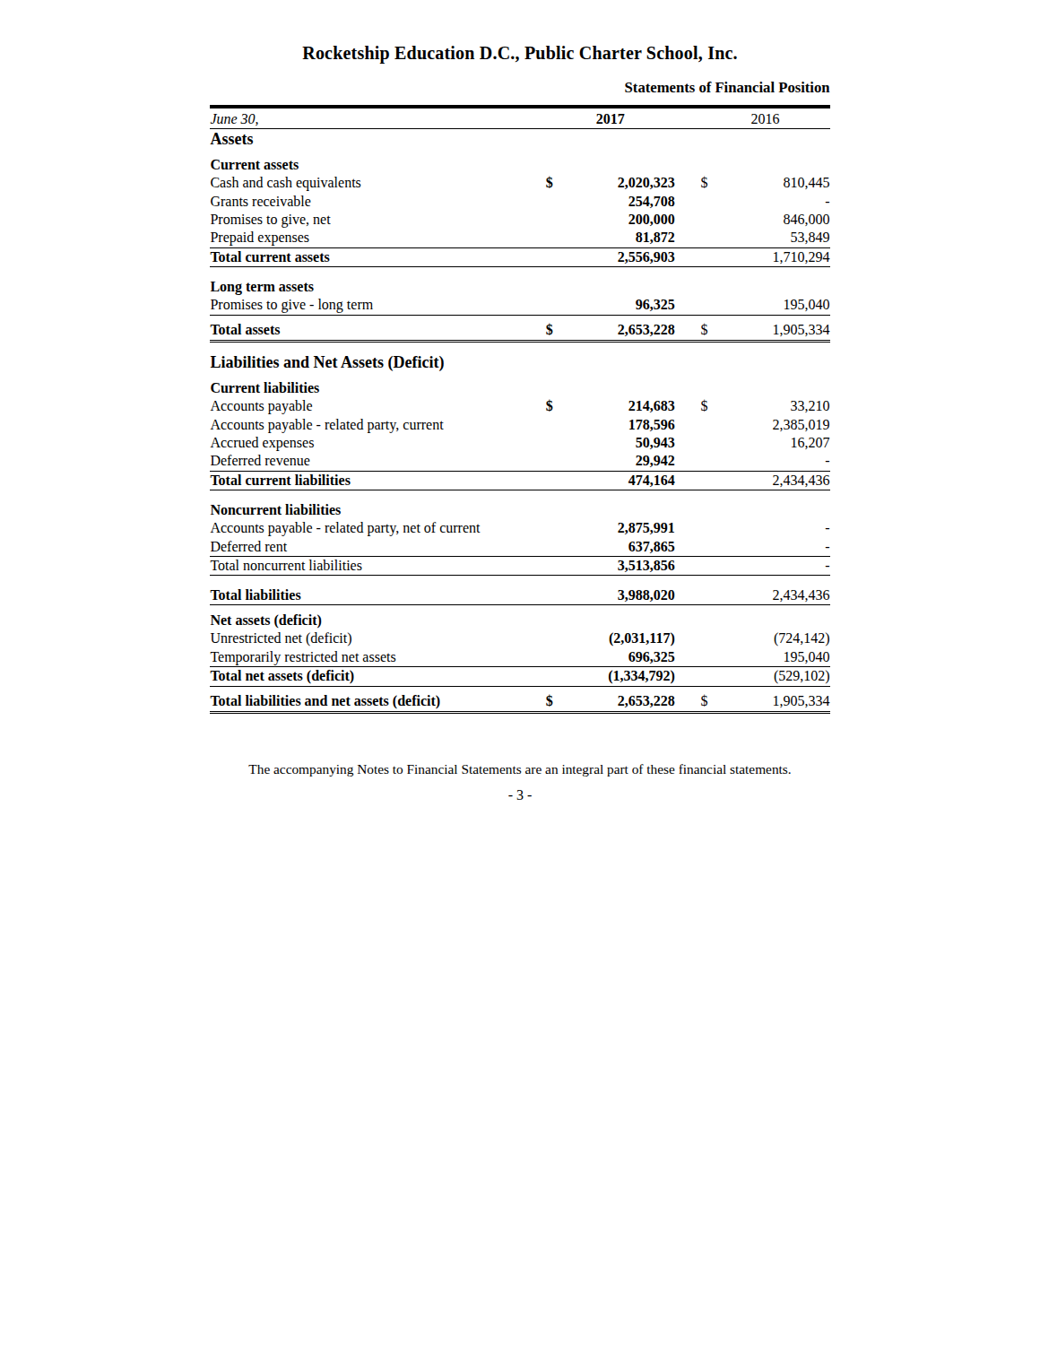Rocketship Education D.C., Public Charter School, Inc.
Statements of Financial Position
| June 30, | 2017 | | 2016 |
| Assets | |
| Current assets | |
| Cash and cash equivalents | $ | 2,020,323 | | $ | 810,445 |
| Grants receivable | | 254,708 | | | - |
| Promises to give, net | | 200,000 | | | 846,000 |
| Prepaid expenses | | 81,872 | | | 53,849 |
| Total current assets | | 2,556,903 | | | 1,710,294 |
| Long term assets | |
| Promises to give - long term | | 96,325 | | | 195,040 |
| Total assets | $ | 2,653,228 | | $ | 1,905,334 |
| Liabilities and Net Assets (Deficit) |
| Current liabilities | |
| Accounts payable | $ | 214,683 | | $ | 33,210 |
| Accounts payable - related party, current | | 178,596 | | | 2,385,019 |
| Accrued expenses | | 50,943 | | | 16,207 |
| Deferred revenue | | 29,942 | | | - |
| Total current liabilities | | 474,164 | | | 2,434,436 |
| Noncurrent liabilities | |
| Accounts payable - related party, net of current | | 2,875,991 | | | - |
| Deferred rent | | 637,865 | | | - |
| Total noncurrent liabilities | | 3,513,856 | | | - |
| Total liabilities | | 3,988,020 | | | 2,434,436 |
| Net assets (deficit) | |
| Unrestricted net (deficit) | | (2,031,117) | | | (724,142) |
| Temporarily restricted net assets | | 696,325 | | | 195,040 |
| Total net assets (deficit) | | (1,334,792) | | | (529,102) |
| Total liabilities and net assets (deficit) | $ | 2,653,228 | | $ | 1,905,334 |
The accompanying Notes to Financial Statements are an integral part of these financial statements.
- 3 -